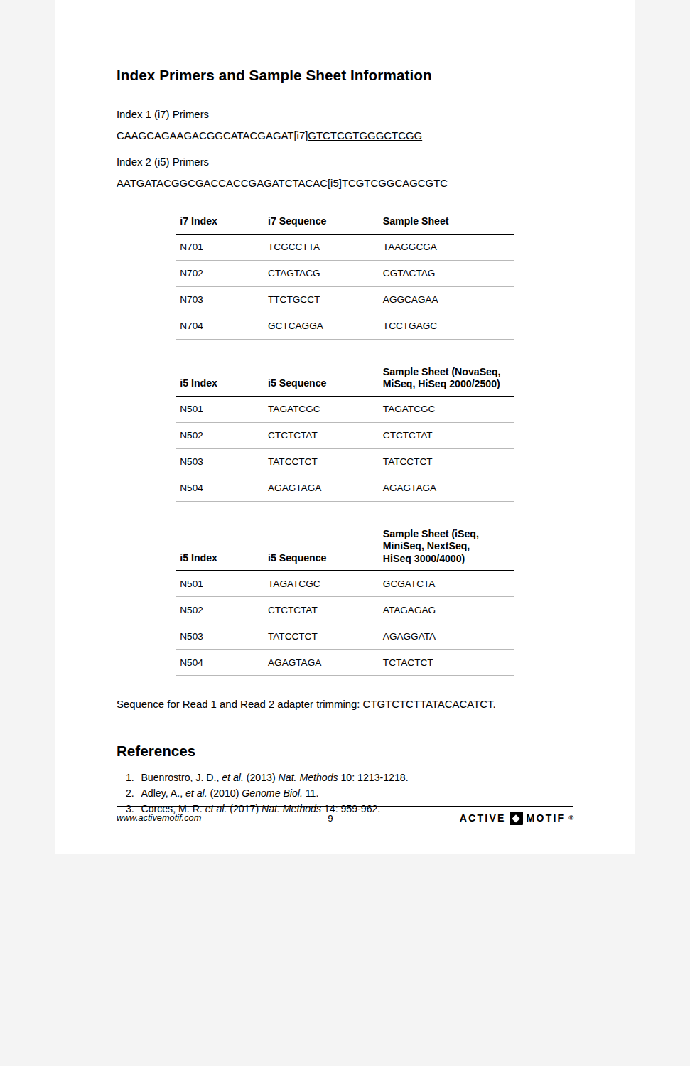Index Primers and Sample Sheet Information
Index 1 (i7) Primers
CAAGCAGAAGACGGCATACGAGAT[i7]GTCTCGTGGGCTCGG
Index 2 (i5) Primers
AATGATACGGCGACCACCGAGATCTACAC[i5]TCGTCGGCAGCGTC
| i7 Index | i7 Sequence | Sample Sheet |
| --- | --- | --- |
| N701 | TCGCCTTA | TAAGGCGA |
| N702 | CTAGTACG | CGTACTAG |
| N703 | TTCTGCCT | AGGCAGAA |
| N704 | GCTCAGGA | TCCTGAGC |
| i5 Index | i5 Sequence | Sample Sheet (NovaSeq, MiSeq, HiSeq 2000/2500) |
| --- | --- | --- |
| N501 | TAGATCGC | TAGATCGC |
| N502 | CTCTCTAT | CTCTCTAT |
| N503 | TATCCTCT | TATCCTCT |
| N504 | AGAGTAGA | AGAGTAGA |
| i5 Index | i5 Sequence | Sample Sheet (iSeq, MiniSeq, NextSeq, HiSeq 3000/4000) |
| --- | --- | --- |
| N501 | TAGATCGC | GCGATCTA |
| N502 | CTCTCTAT | ATAGAGAG |
| N503 | TATCCTCT | AGAGGATA |
| N504 | AGAGTAGA | TCTACTCT |
Sequence for Read 1 and Read 2 adapter trimming: CTGTCTCTTATACACATCT.
References
Buenrostro, J. D., et al. (2013) Nat. Methods 10: 1213-1218.
Adley, A., et al. (2010) Genome Biol. 11.
Corces, M. R. et al. (2017) Nat. Methods 14: 959-962.
www.activemotif.com 9 ACTIVE MOTIF®